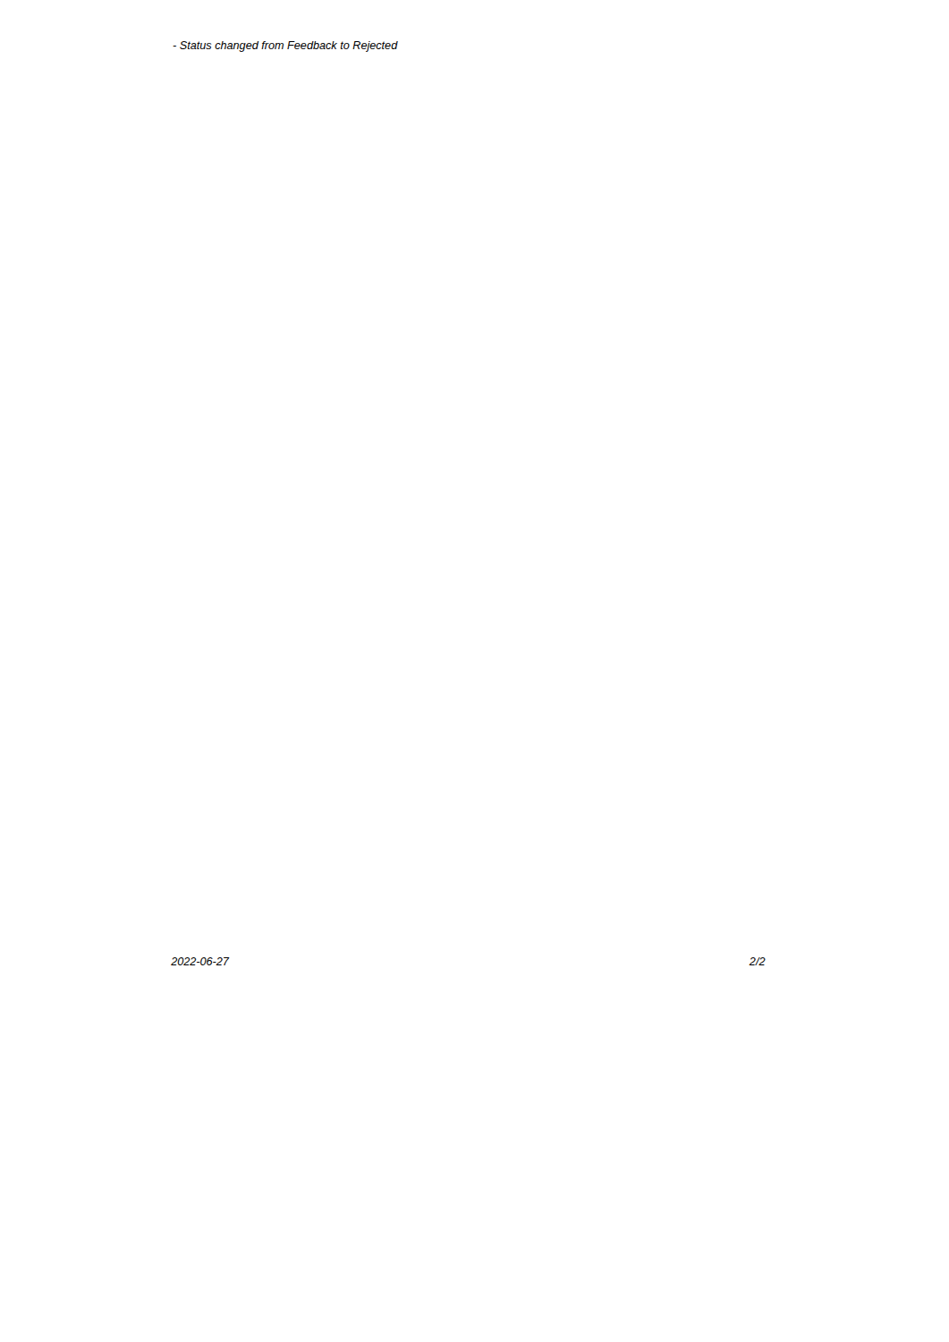- Status changed from Feedback to Rejected
2022-06-27 2/2